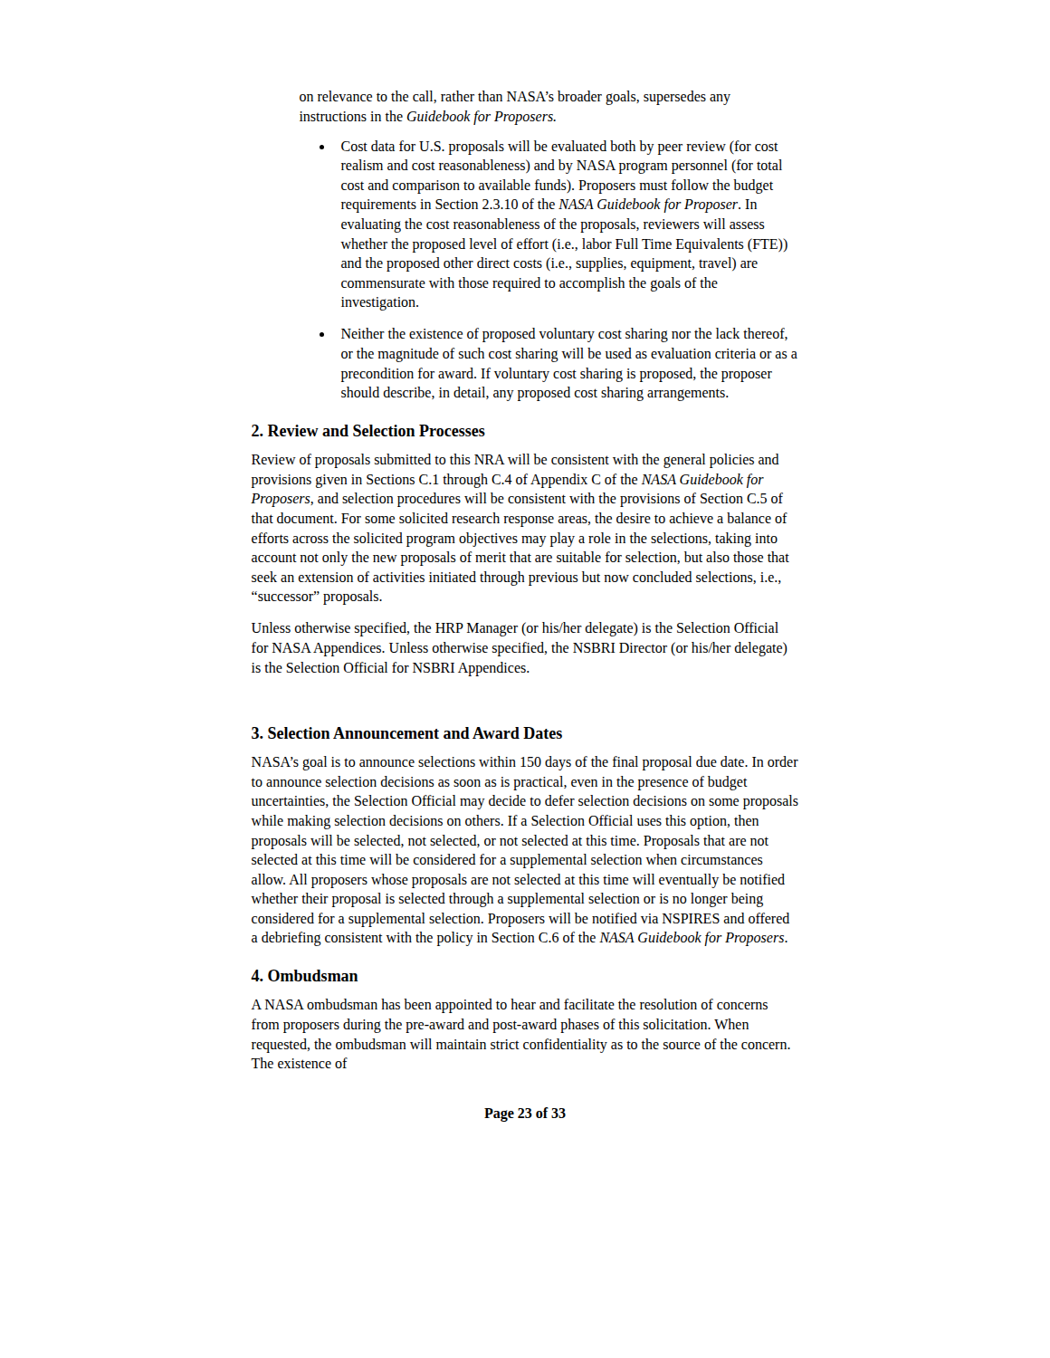on relevance to the call, rather than NASA’s broader goals, supersedes any instructions in the Guidebook for Proposers.
Cost data for U.S. proposals will be evaluated both by peer review (for cost realism and cost reasonableness) and by NASA program personnel (for total cost and comparison to available funds). Proposers must follow the budget requirements in Section 2.3.10 of the NASA Guidebook for Proposer. In evaluating the cost reasonableness of the proposals, reviewers will assess whether the proposed level of effort (i.e., labor Full Time Equivalents (FTE)) and the proposed other direct costs (i.e., supplies, equipment, travel) are commensurate with those required to accomplish the goals of the investigation.
Neither the existence of proposed voluntary cost sharing nor the lack thereof, or the magnitude of such cost sharing will be used as evaluation criteria or as a precondition for award. If voluntary cost sharing is proposed, the proposer should describe, in detail, any proposed cost sharing arrangements.
2. Review and Selection Processes
Review of proposals submitted to this NRA will be consistent with the general policies and provisions given in Sections C.1 through C.4 of Appendix C of the NASA Guidebook for Proposers, and selection procedures will be consistent with the provisions of Section C.5 of that document. For some solicited research response areas, the desire to achieve a balance of efforts across the solicited program objectives may play a role in the selections, taking into account not only the new proposals of merit that are suitable for selection, but also those that seek an extension of activities initiated through previous but now concluded selections, i.e., “successor” proposals.
Unless otherwise specified, the HRP Manager (or his/her delegate) is the Selection Official for NASA Appendices. Unless otherwise specified, the NSBRI Director (or his/her delegate) is the Selection Official for NSBRI Appendices.
3. Selection Announcement and Award Dates
NASA’s goal is to announce selections within 150 days of the final proposal due date. In order to announce selection decisions as soon as is practical, even in the presence of budget uncertainties, the Selection Official may decide to defer selection decisions on some proposals while making selection decisions on others. If a Selection Official uses this option, then proposals will be selected, not selected, or not selected at this time. Proposals that are not selected at this time will be considered for a supplemental selection when circumstances allow. All proposers whose proposals are not selected at this time will eventually be notified whether their proposal is selected through a supplemental selection or is no longer being considered for a supplemental selection. Proposers will be notified via NSPIRES and offered a debriefing consistent with the policy in Section C.6 of the NASA Guidebook for Proposers.
4. Ombudsman
A NASA ombudsman has been appointed to hear and facilitate the resolution of concerns from proposers during the pre-award and post-award phases of this solicitation. When requested, the ombudsman will maintain strict confidentiality as to the source of the concern. The existence of
Page 23 of 33